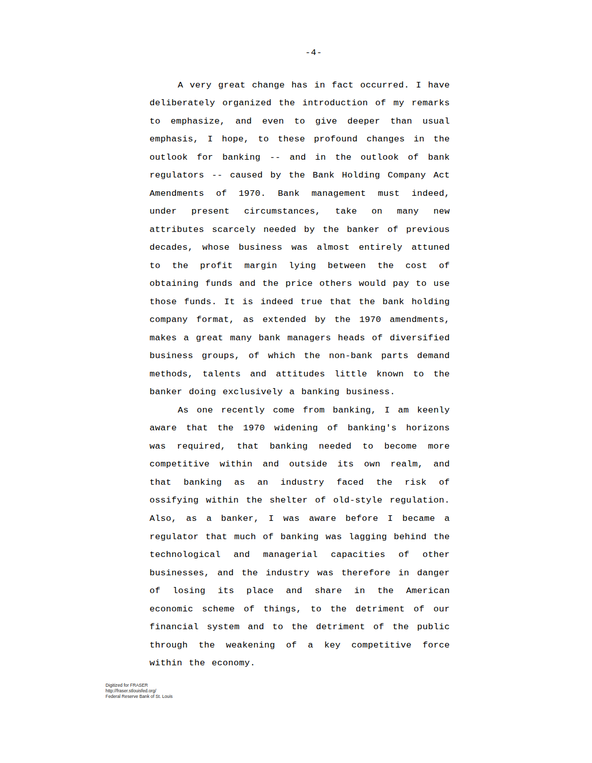-4-
A very great change has in fact occurred. I have deliberately organized the introduction of my remarks to emphasize, and even to give deeper than usual emphasis, I hope, to these profound changes in the outlook for banking -- and in the outlook of bank regulators -- caused by the Bank Holding Company Act Amendments of 1970. Bank management must indeed, under present circumstances, take on many new attributes scarcely needed by the banker of previous decades, whose business was almost entirely attuned to the profit margin lying between the cost of obtaining funds and the price others would pay to use those funds. It is indeed true that the bank holding company format, as extended by the 1970 amendments, makes a great many bank managers heads of diversified business groups, of which the non-bank parts demand methods, talents and attitudes little known to the banker doing exclusively a banking business.
As one recently come from banking, I am keenly aware that the 1970 widening of banking's horizons was required, that banking needed to become more competitive within and outside its own realm, and that banking as an industry faced the risk of ossifying within the shelter of old-style regulation. Also, as a banker, I was aware before I became a regulator that much of banking was lagging behind the technological and managerial capacities of other businesses, and the industry was therefore in danger of losing its place and share in the American economic scheme of things, to the detriment of our financial system and to the detriment of the public through the weakening of a key competitive force within the economy.
Digitized for FRASER
http://fraser.stlouisfed.org/
Federal Reserve Bank of St. Louis